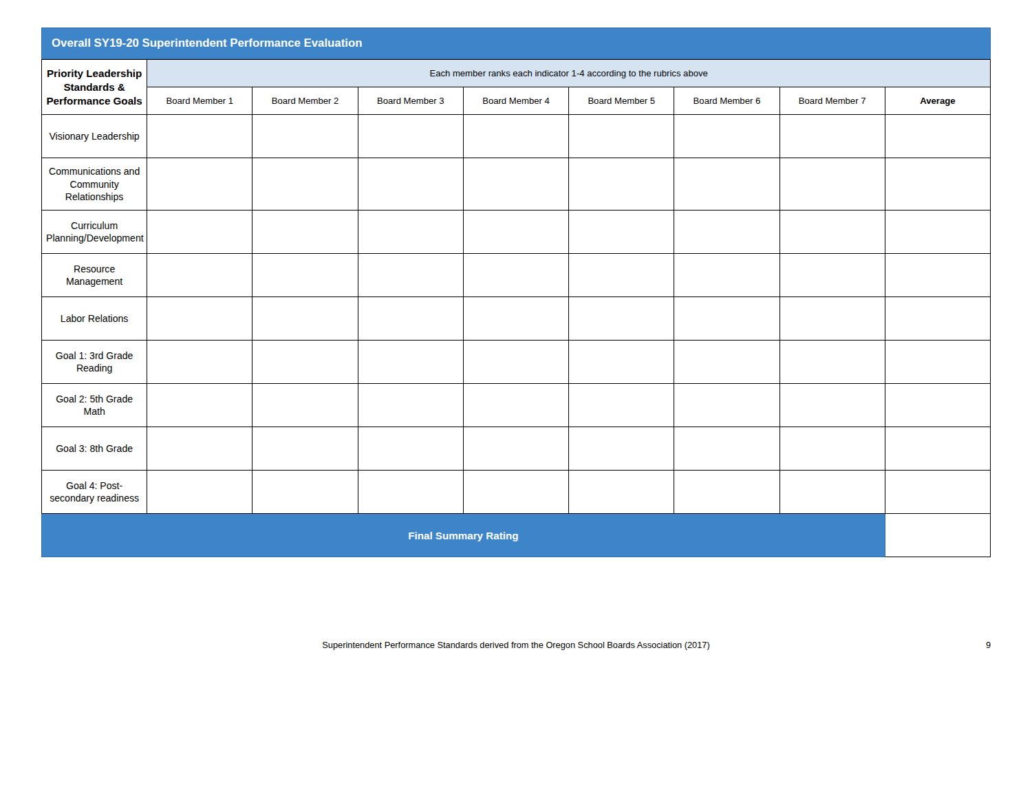Overall SY19-20 Superintendent Performance Evaluation
| Priority Leadership Standards & Performance Goals | Each member ranks each indicator 1-4 according to the rubrics above |
| --- | --- |
| Board Member 1 | Board Member 2 | Board Member 3 | Board Member 4 | Board Member 5 | Board Member 6 | Board Member 7 | Average |
| Visionary Leadership | | | | | | | | |
| Communications and Community Relationships | | | | | | | | |
| Curriculum Planning/Development | | | | | | | | |
| Resource Management | | | | | | | | |
| Labor Relations | | | | | | | | |
| Goal 1: 3rd Grade Reading | | | | | | | | |
| Goal 2: 5th Grade Math | | | | | | | | |
| Goal 3: 8th Grade | | | | | | | | |
| Goal 4: Post-secondary readiness | | | | | | | | |
| Final Summary Rating | |
Superintendent Performance Standards derived from the Oregon School Boards Association (2017) 9